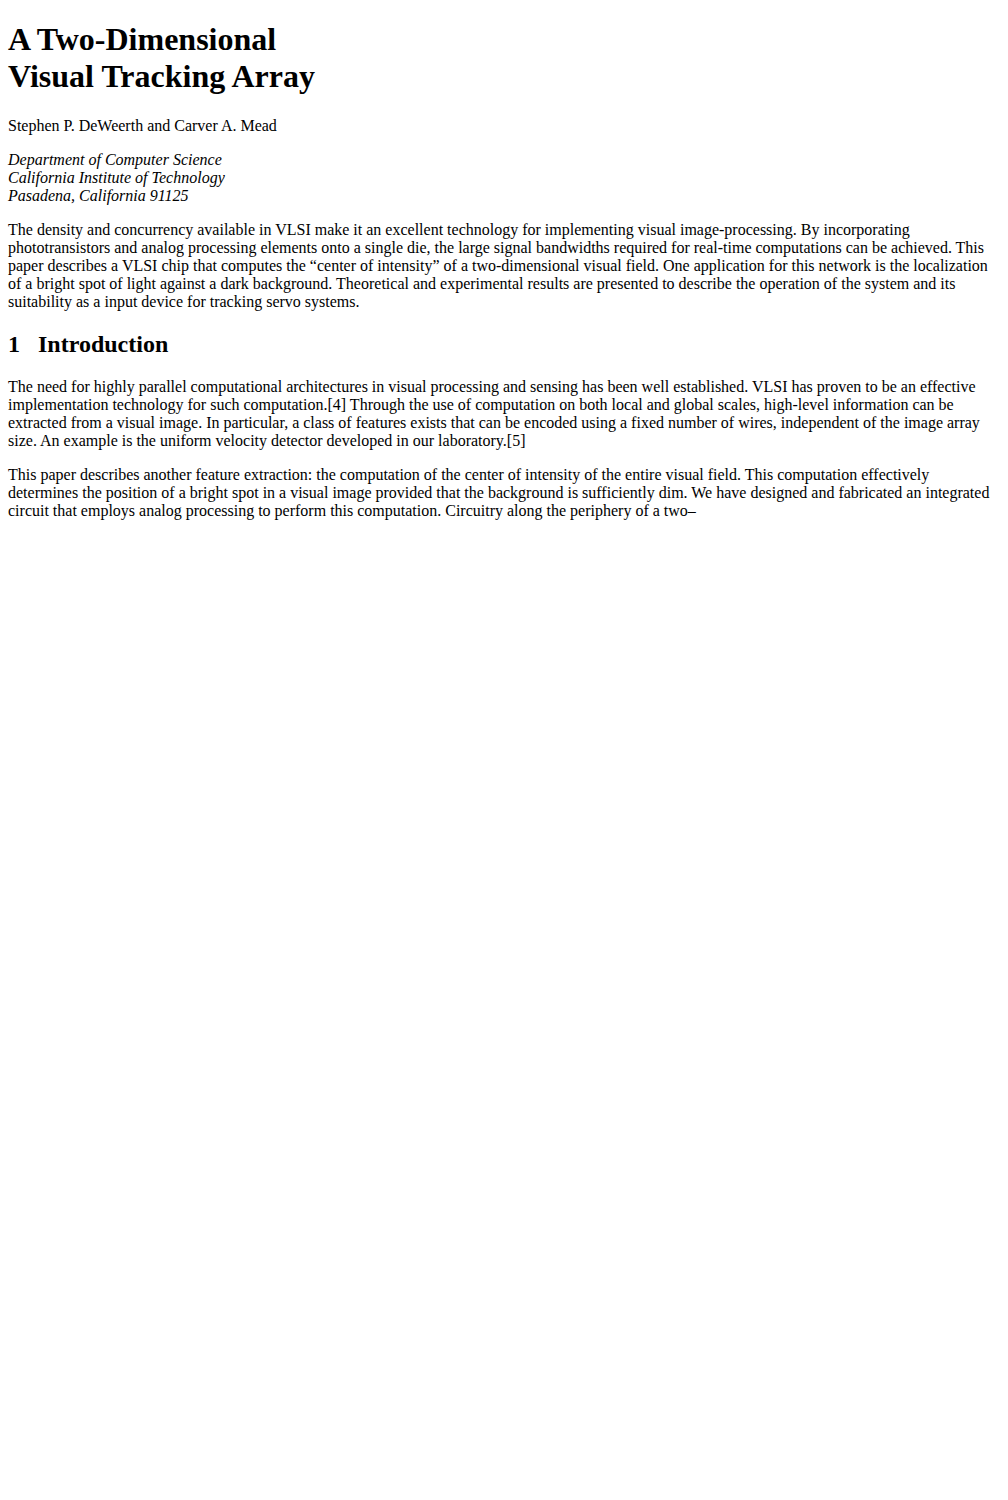A Two-Dimensional
Visual Tracking Array
Stephen P. DeWeerth and Carver A. Mead
Department of Computer Science
California Institute of Technology
Pasadena, California 91125
The density and concurrency available in VLSI make it an excellent technology for implementing visual image-processing. By incorporating phototransistors and analog processing elements onto a single die, the large signal bandwidths required for real-time computations can be achieved. This paper describes a VLSI chip that computes the “center of intensity” of a two-dimensional visual field. One application for this network is the localization of a bright spot of light against a dark background. Theoretical and experimental results are presented to describe the operation of the system and its suitability as a input device for tracking servo systems.
1 Introduction
The need for highly parallel computational architectures in visual processing and sensing has been well established. VLSI has proven to be an effective implementation technology for such computation.[4] Through the use of computation on both local and global scales, high-level information can be extracted from a visual image. In particular, a class of features exists that can be encoded using a fixed number of wires, independent of the image array size. An example is the uniform velocity detector developed in our laboratory.[5]
This paper describes another feature extraction: the computation of the center of intensity of the entire visual field. This computation effectively determines the position of a bright spot in a visual image provided that the background is sufficiently dim. We have designed and fabricated an integrated circuit that employs analog processing to perform this computation. Circuitry along the periphery of a two–